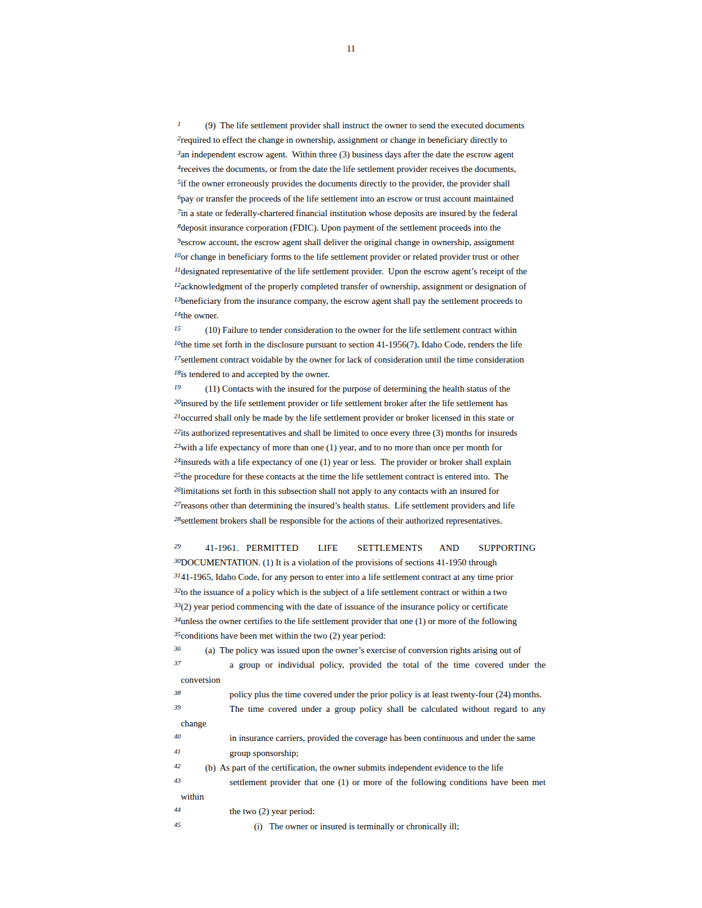11
| 1 | (9) The life settlement provider shall instruct the owner to send the executed documents |
| 2 | required to effect the change in ownership, assignment or change in beneficiary directly to |
| 3 | an independent escrow agent. Within three (3) business days after the date the escrow agent |
| 4 | receives the documents, or from the date the life settlement provider receives the documents, |
| 5 | if the owner erroneously provides the documents directly to the provider, the provider shall |
| 6 | pay or transfer the proceeds of the life settlement into an escrow or trust account maintained |
| 7 | in a state or federally-chartered financial institution whose deposits are insured by the federal |
| 8 | deposit insurance corporation (FDIC). Upon payment of the settlement proceeds into the |
| 9 | escrow account, the escrow agent shall deliver the original change in ownership, assignment |
| 10 | or change in beneficiary forms to the life settlement provider or related provider trust or other |
| 11 | designated representative of the life settlement provider. Upon the escrow agent’s receipt of the |
| 12 | acknowledgment of the properly completed transfer of ownership, assignment or designation of |
| 13 | beneficiary from the insurance company, the escrow agent shall pay the settlement proceeds to |
| 14 | the owner. |
| 15 | (10) Failure to tender consideration to the owner for the life settlement contract within |
| 16 | the time set forth in the disclosure pursuant to section 41-1956(7), Idaho Code, renders the life |
| 17 | settlement contract voidable by the owner for lack of consideration until the time consideration |
| 18 | is tendered to and accepted by the owner. |
| 19 | (11) Contacts with the insured for the purpose of determining the health status of the |
| 20 | insured by the life settlement provider or life settlement broker after the life settlement has |
| 21 | occurred shall only be made by the life settlement provider or broker licensed in this state or |
| 22 | its authorized representatives and shall be limited to once every three (3) months for insureds |
| 23 | with a life expectancy of more than one (1) year, and to no more than once per month for |
| 24 | insureds with a life expectancy of one (1) year or less. The provider or broker shall explain |
| 25 | the procedure for these contacts at the time the life settlement contract is entered into. The |
| 26 | limitations set forth in this subsection shall not apply to any contacts with an insured for |
| 27 | reasons other than determining the insured’s health status. Life settlement providers and life |
| 28 | settlement brokers shall be responsible for the actions of their authorized representatives. |
| 29 | 41-1961. PERMITTED LIFE SETTLEMENTS AND SUPPORTING |
| 30 | DOCUMENTATION. (1) It is a violation of the provisions of sections 41-1950 through |
| 31 | 41-1965, Idaho Code, for any person to enter into a life settlement contract at any time prior |
| 32 | to the issuance of a policy which is the subject of a life settlement contract or within a two |
| 33 | (2) year period commencing with the date of issuance of the insurance policy or certificate |
| 34 | unless the owner certifies to the life settlement provider that one (1) or more of the following |
| 35 | conditions have been met within the two (2) year period: |
| 36 | (a) The policy was issued upon the owner’s exercise of conversion rights arising out of |
| 37 | a group or individual policy, provided the total of the time covered under the conversion |
| 38 | policy plus the time covered under the prior policy is at least twenty-four (24) months. |
| 39 | The time covered under a group policy shall be calculated without regard to any change |
| 40 | in insurance carriers, provided the coverage has been continuous and under the same |
| 41 | group sponsorship; |
| 42 | (b) As part of the certification, the owner submits independent evidence to the life |
| 43 | settlement provider that one (1) or more of the following conditions have been met within |
| 44 | the two (2) year period: |
| 45 | (i) The owner or insured is terminally or chronically ill; |